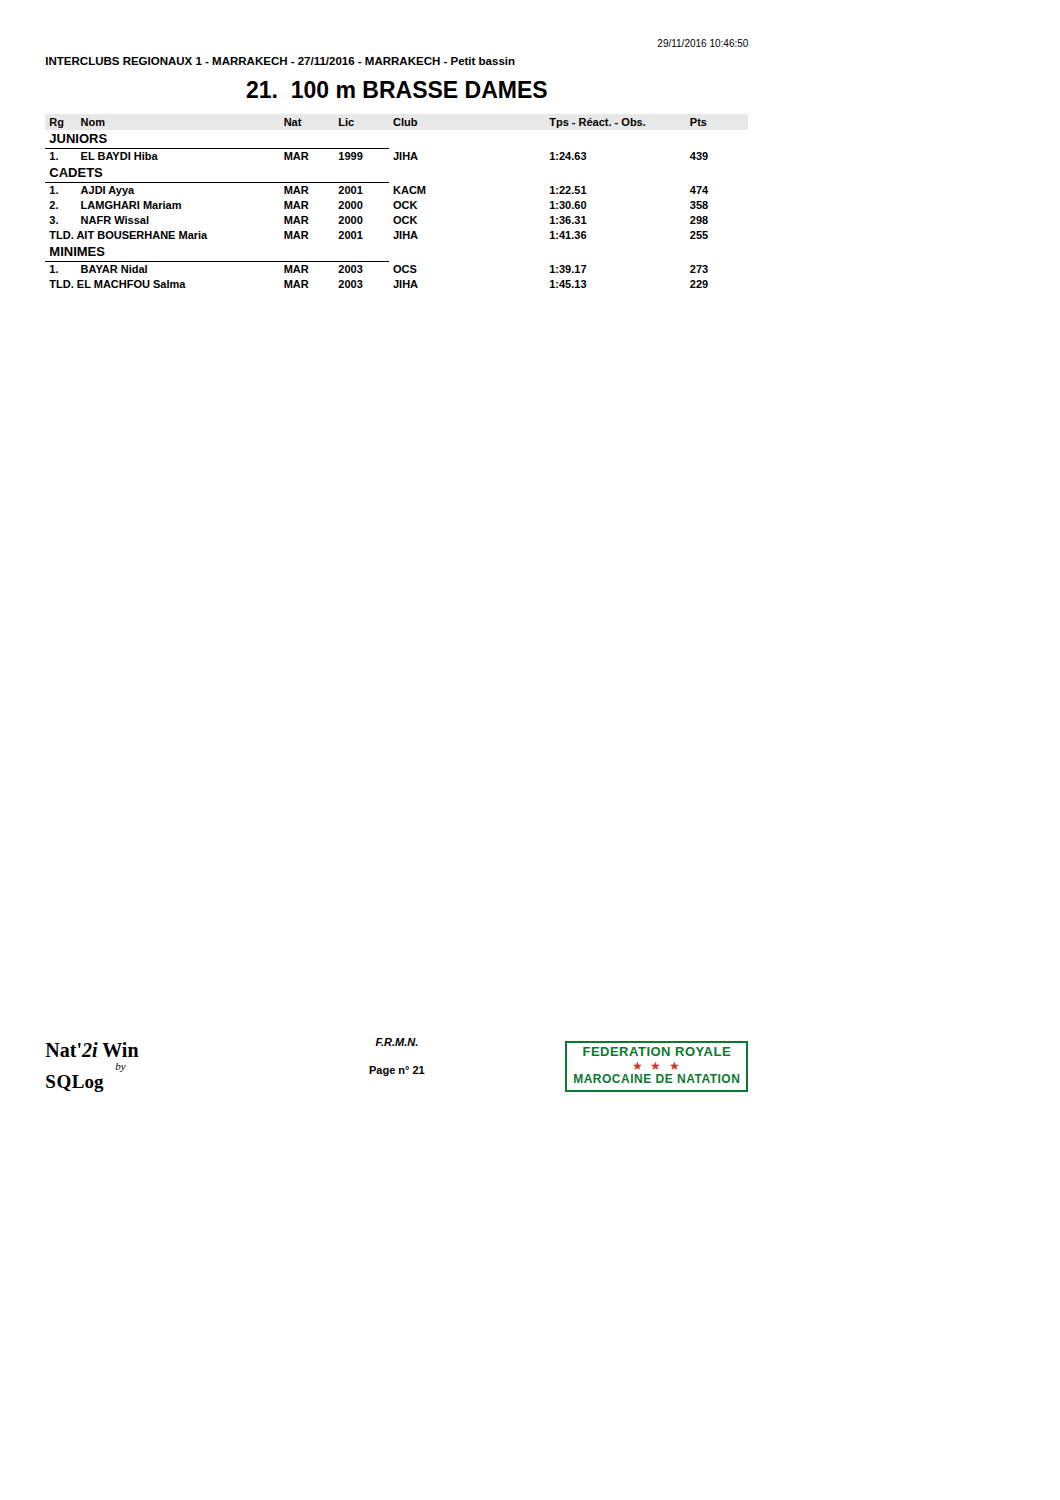29/11/2016 10:46:50
INTERCLUBS REGIONAUX 1 - MARRAKECH - 27/11/2016 - MARRAKECH - Petit bassin
21. 100 m BRASSE DAMES
| Rg | Nom | Nat | Lic | Club | Tps - Réact. - Obs. | Pts |
| --- | --- | --- | --- | --- | --- | --- |
| JUNIORS | |
| 1. | EL BAYDI Hiba | MAR | 1999 | JIHA | 1:24.63 | 439 |
| CADETS | |
| 1. | AJDI Ayya | MAR | 2001 | KACM | 1:22.51 | 474 |
| 2. | LAMGHARI Mariam | MAR | 2000 | OCK | 1:30.60 | 358 |
| 3. | NAFR Wissal | MAR | 2000 | OCK | 1:36.31 | 298 |
| TLD. AIT BOUSERHANE Maria | MAR | 2001 | JIHA | 1:41.36 | 255 |
| MINIMES | |
| 1. | BAYAR Nidal | MAR | 2003 | OCS | 1:39.17 | 273 |
| TLD. EL MACHFOU Salma | MAR | 2003 | JIHA | 1:45.13 | 229 |
Nat'2i Win
by
SQLog
F.R.M.N.
Page n° 21
FEDERATION ROYALE
★ ★ ★
MAROCAINE DE NATATION